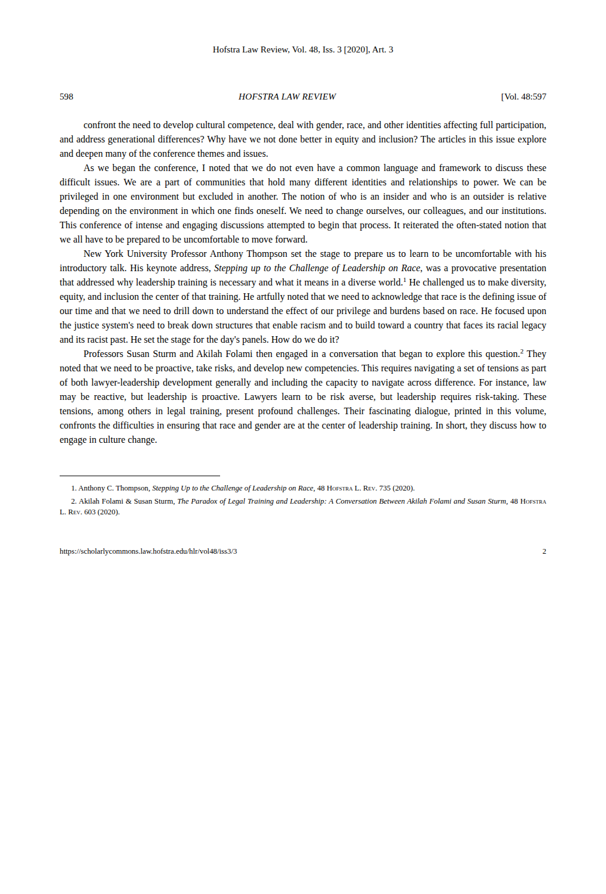Hofstra Law Review, Vol. 48, Iss. 3 [2020], Art. 3
598 HOFSTRA LAW REVIEW [Vol. 48:597
confront the need to develop cultural competence, deal with gender, race, and other identities affecting full participation, and address generational differences? Why have we not done better in equity and inclusion? The articles in this issue explore and deepen many of the conference themes and issues.
As we began the conference, I noted that we do not even have a common language and framework to discuss these difficult issues. We are a part of communities that hold many different identities and relationships to power. We can be privileged in one environment but excluded in another. The notion of who is an insider and who is an outsider is relative depending on the environment in which one finds oneself. We need to change ourselves, our colleagues, and our institutions. This conference of intense and engaging discussions attempted to begin that process. It reiterated the often-stated notion that we all have to be prepared to be uncomfortable to move forward.
New York University Professor Anthony Thompson set the stage to prepare us to learn to be uncomfortable with his introductory talk. His keynote address, Stepping up to the Challenge of Leadership on Race, was a provocative presentation that addressed why leadership training is necessary and what it means in a diverse world.1 He challenged us to make diversity, equity, and inclusion the center of that training. He artfully noted that we need to acknowledge that race is the defining issue of our time and that we need to drill down to understand the effect of our privilege and burdens based on race. He focused upon the justice system's need to break down structures that enable racism and to build toward a country that faces its racial legacy and its racist past. He set the stage for the day's panels. How do we do it?
Professors Susan Sturm and Akilah Folami then engaged in a conversation that began to explore this question.2 They noted that we need to be proactive, take risks, and develop new competencies. This requires navigating a set of tensions as part of both lawyer-leadership development generally and including the capacity to navigate across difference. For instance, law may be reactive, but leadership is proactive. Lawyers learn to be risk averse, but leadership requires risk-taking. These tensions, among others in legal training, present profound challenges. Their fascinating dialogue, printed in this volume, confronts the difficulties in ensuring that race and gender are at the center of leadership training. In short, they discuss how to engage in culture change.
1. Anthony C. Thompson, Stepping Up to the Challenge of Leadership on Race, 48 Hofstra L. Rev. 735 (2020).
2. Akilah Folami & Susan Sturm, The Paradox of Legal Training and Leadership: A Conversation Between Akilah Folami and Susan Sturm, 48 Hofstra L. Rev. 603 (2020).
https://scholarlycommons.law.hofstra.edu/hlr/vol48/iss3/3 2